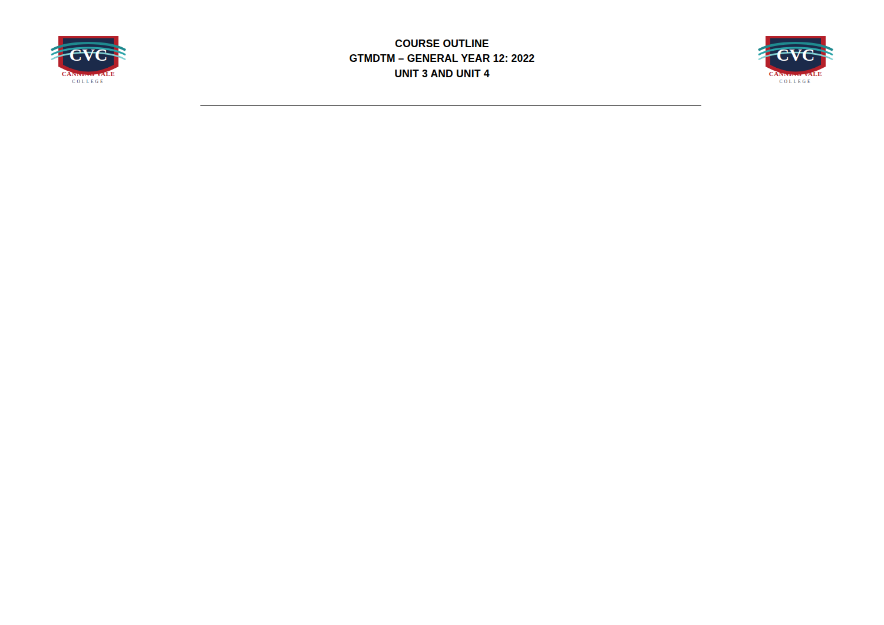CVC CANNING VALE COLLEGE
COURSE OUTLINE
GTMDTM – GENERAL YEAR 12: 2022
UNIT 3 AND UNIT 4
CVC CANNING VALE COLLEGE